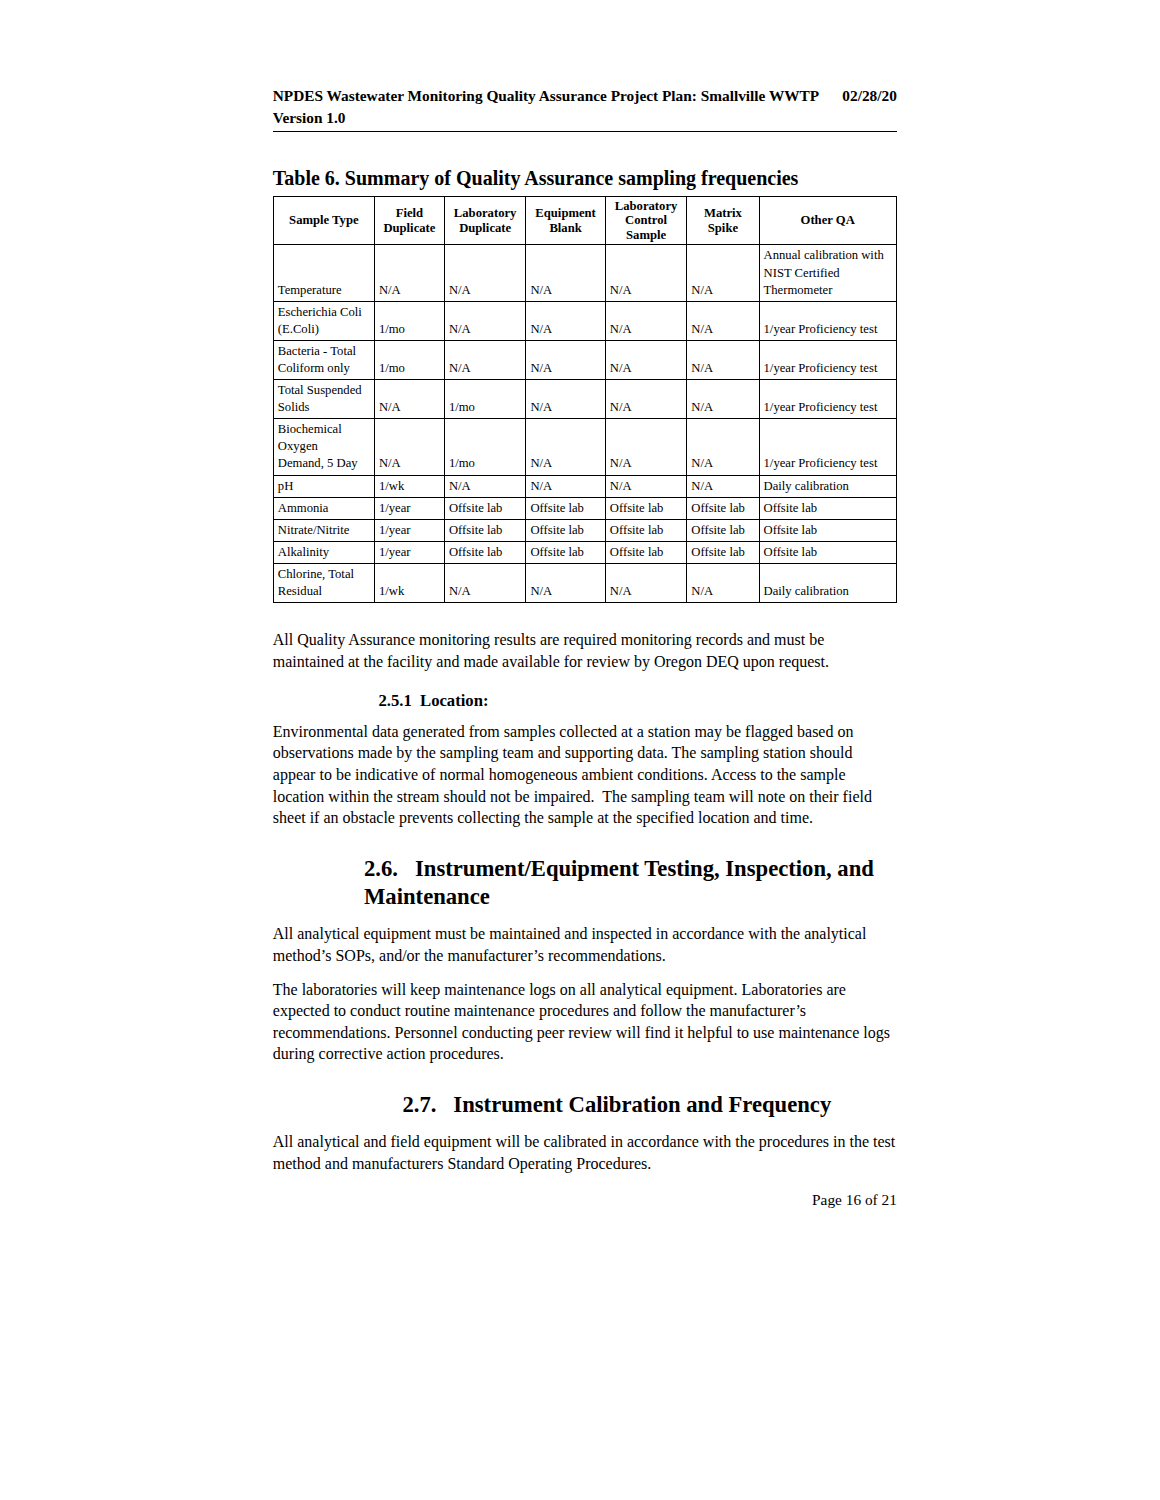NPDES Wastewater Monitoring Quality Assurance Project Plan: Smallville WWTP
02/28/20
Version 1.0
Table 6. Summary of Quality Assurance sampling frequencies
| Sample Type | Field Duplicate | Laboratory Duplicate | Equipment Blank | Laboratory Control Sample | Matrix Spike | Other QA |
| --- | --- | --- | --- | --- | --- | --- |
| Temperature | N/A | N/A | N/A | N/A | N/A | Annual calibration with NIST Certified Thermometer |
| Escherichia Coli (E.Coli) | 1/mo | N/A | N/A | N/A | N/A | 1/year Proficiency test |
| Bacteria - Total Coliform only | 1/mo | N/A | N/A | N/A | N/A | 1/year Proficiency test |
| Total Suspended Solids | N/A | 1/mo | N/A | N/A | N/A | 1/year Proficiency test |
| Biochemical Oxygen Demand, 5 Day | N/A | 1/mo | N/A | N/A | N/A | 1/year Proficiency test |
| pH | 1/wk | N/A | N/A | N/A | N/A | Daily calibration |
| Ammonia | 1/year | Offsite lab | Offsite lab | Offsite lab | Offsite lab | Offsite lab |
| Nitrate/Nitrite | 1/year | Offsite lab | Offsite lab | Offsite lab | Offsite lab | Offsite lab |
| Alkalinity | 1/year | Offsite lab | Offsite lab | Offsite lab | Offsite lab | Offsite lab |
| Chlorine, Total Residual | 1/wk | N/A | N/A | N/A | N/A | Daily calibration |
All Quality Assurance monitoring results are required monitoring records and must be maintained at the facility and made available for review by Oregon DEQ upon request.
2.5.1 Location:
Environmental data generated from samples collected at a station may be flagged based on observations made by the sampling team and supporting data. The sampling station should appear to be indicative of normal homogeneous ambient conditions. Access to the sample location within the stream should not be impaired. The sampling team will note on their field sheet if an obstacle prevents collecting the sample at the specified location and time.
2.6. Instrument/Equipment Testing, Inspection, and Maintenance
All analytical equipment must be maintained and inspected in accordance with the analytical method’s SOPs, and/or the manufacturer’s recommendations.
The laboratories will keep maintenance logs on all analytical equipment. Laboratories are expected to conduct routine maintenance procedures and follow the manufacturer’s recommendations. Personnel conducting peer review will find it helpful to use maintenance logs during corrective action procedures.
2.7. Instrument Calibration and Frequency
All analytical and field equipment will be calibrated in accordance with the procedures in the test method and manufacturers Standard Operating Procedures.
Page 16 of 21